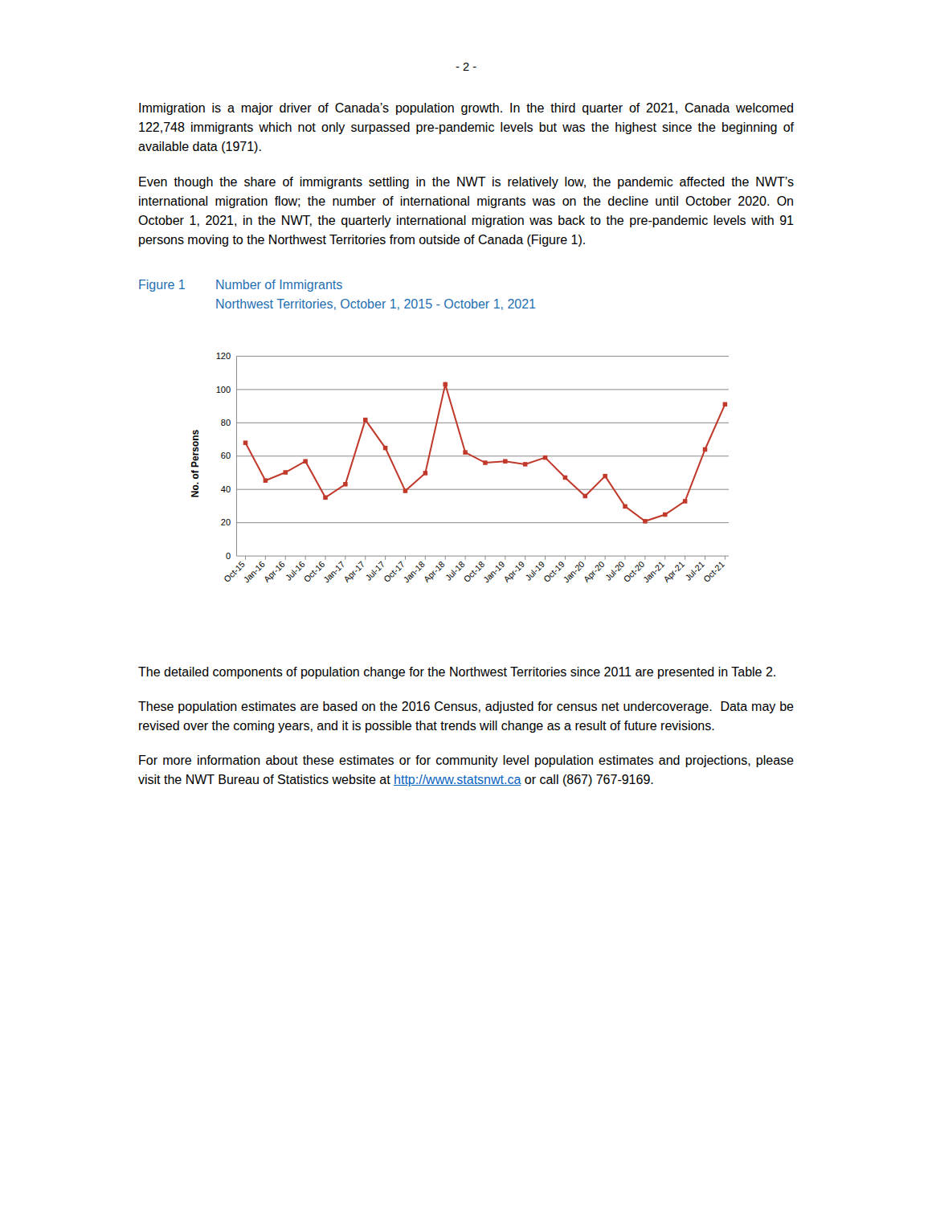- 2 -
Immigration is a major driver of Canada’s population growth. In the third quarter of 2021, Canada welcomed 122,748 immigrants which not only surpassed pre-pandemic levels but was the highest since the beginning of available data (1971).
Even though the share of immigrants settling in the NWT is relatively low, the pandemic affected the NWT’s international migration flow; the number of international migrants was on the decline until October 2020. On October 1, 2021, in the NWT, the quarterly international migration was back to the pre-pandemic levels with 91 persons moving to the Northwest Territories from outside of Canada (Figure 1).
Figure 1
Number of Immigrants
Northwest Territories, October 1, 2015 - October 1, 2021
No. of Persons 120 100 80 60 40 20 0 Oct-15 Jan-16 Apr-16 Jul-16 Oct-16 Jan-17 Apr-17 Jul-17 Oct-17 Jan-18 Apr-18 Jul-18 Oct-18 Jan-19 Apr-19 Jul-19 Oct-19 Jan-20 Apr-20 Jul-20 Oct-20 Jan-21 Apr-21 Jul-21 Oct-21
The detailed components of population change for the Northwest Territories since 2011 are presented in Table 2.
These population estimates are based on the 2016 Census, adjusted for census net undercoverage. Data may be revised over the coming years, and it is possible that trends will change as a result of future revisions.
For more information about these estimates or for community level population estimates and projections, please visit the NWT Bureau of Statistics website at http://www.statsnwt.ca or call (867) 767-9169.